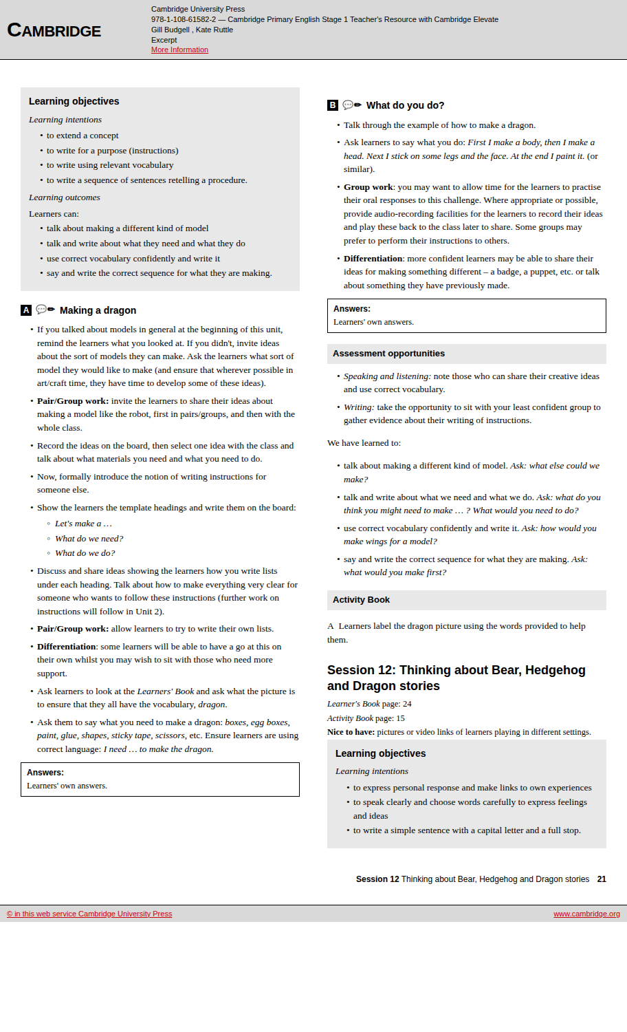CAMBRIDGE
Cambridge University Press
978-1-108-61582-2 — Cambridge Primary English Stage 1 Teacher's Resource with Cambridge Elevate
Gill Budgell , Kate Ruttle
Excerpt
More Information
Learning objectives
Learning intentions
to extend a concept
to write for a purpose (instructions)
to write using relevant vocabulary
to write a sequence of sentences retelling a procedure.
Learning outcomes
Learners can:
talk about making a different kind of model
talk and write about what they need and what they do
use correct vocabulary confidently and write it
say and write the correct sequence for what they are making.
A 💬✏ Making a dragon
If you talked about models in general at the beginning of this unit, remind the learners what you looked at. If you didn't, invite ideas about the sort of models they can make. Ask the learners what sort of model they would like to make (and ensure that wherever possible in art/craft time, they have time to develop some of these ideas).
Pair/Group work: invite the learners to share their ideas about making a model like the robot, first in pairs/groups, and then with the whole class.
Record the ideas on the board, then select one idea with the class and talk about what materials you need and what you need to do.
Now, formally introduce the notion of writing instructions for someone else.
Show the learners the template headings and write them on the board:
Let's make a …
What do we need?
What do we do?
Discuss and share ideas showing the learners how you write lists under each heading. Talk about how to make everything very clear for someone who wants to follow these instructions (further work on instructions will follow in Unit 2).
Pair/Group work: allow learners to try to write their own lists.
Differentiation: some learners will be able to have a go at this on their own whilst you may wish to sit with those who need more support.
Ask learners to look at the Learners' Book and ask what the picture is to ensure that they all have the vocabulary, dragon.
Ask them to say what you need to make a dragon: boxes, egg boxes, paint, glue, shapes, sticky tape, scissors, etc. Ensure learners are using correct language: I need … to make the dragon.
Answers: Learners' own answers.
B 💬✏ What do you do?
Talk through the example of how to make a dragon.
Ask learners to say what you do: First I make a body, then I make a head. Next I stick on some legs and the face. At the end I paint it. (or similar).
Group work: you may want to allow time for the learners to practise their oral responses to this challenge. Where appropriate or possible, provide audio-recording facilities for the learners to record their ideas and play these back to the class later to share. Some groups may prefer to perform their instructions to others.
Differentiation: more confident learners may be able to share their ideas for making something different – a badge, a puppet, etc. or talk about something they have previously made.
Answers: Learners' own answers.
Assessment opportunities
Speaking and listening: note those who can share their creative ideas and use correct vocabulary.
Writing: take the opportunity to sit with your least confident group to gather evidence about their writing of instructions.
We have learned to:
talk about making a different kind of model. Ask: what else could we make?
talk and write about what we need and what we do. Ask: what do you think you might need to make … ? What would you need to do?
use correct vocabulary confidently and write it. Ask: how would you make wings for a model?
say and write the correct sequence for what they are making. Ask: what would you make first?
Activity Book
A Learners label the dragon picture using the words provided to help them.
Session 12: Thinking about Bear, Hedgehog and Dragon stories
Learner's Book page: 24
Activity Book page: 15
Nice to have: pictures or video links of learners playing in different settings.
Learning objectives
Learning intentions
to express personal response and make links to own experiences
to speak clearly and choose words carefully to express feelings and ideas
to write a simple sentence with a capital letter and a full stop.
Session 12 Thinking about Bear, Hedgehog and Dragon stories 21
© in this web service Cambridge University Press
www.cambridge.org